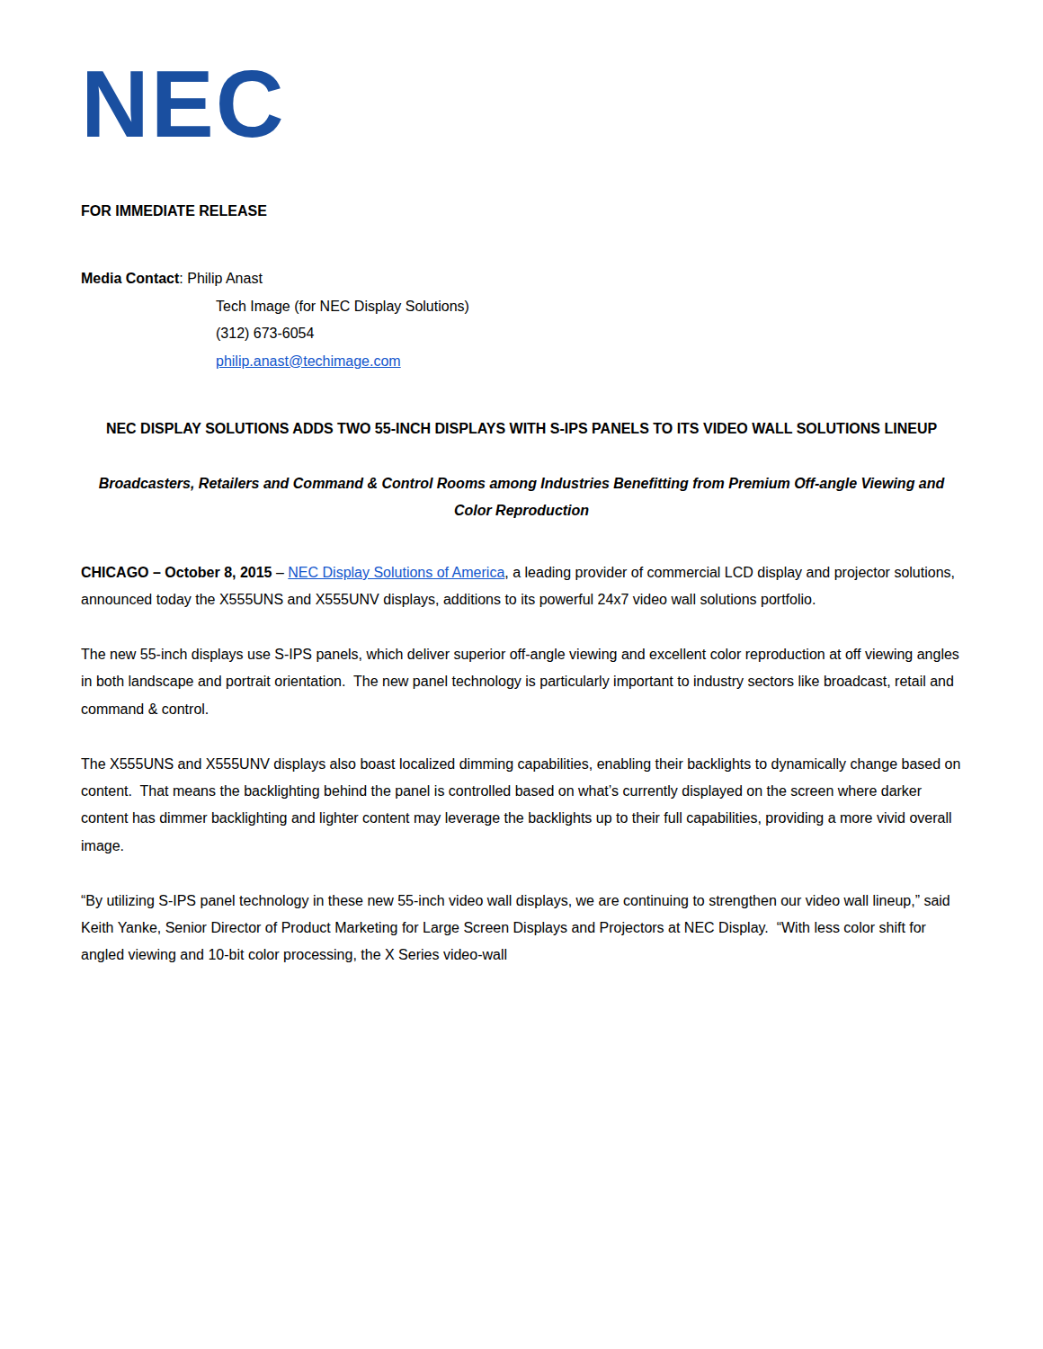NEC
FOR IMMEDIATE RELEASE
Media Contact: Philip Anast
Tech Image (for NEC Display Solutions)
(312) 673-6054
philip.anast@techimage.com
NEC Display Solutions Adds Two 55-Inch Displays with S-IPS Panels to Its Video Wall Solutions Lineup
Broadcasters, Retailers and Command & Control Rooms among Industries Benefitting from Premium Off-angle Viewing and Color Reproduction
CHICAGO – October 8, 2015 – NEC Display Solutions of America, a leading provider of commercial LCD display and projector solutions, announced today the X555UNS and X555UNV displays, additions to its powerful 24x7 video wall solutions portfolio.
The new 55-inch displays use S-IPS panels, which deliver superior off-angle viewing and excellent color reproduction at off viewing angles in both landscape and portrait orientation. The new panel technology is particularly important to industry sectors like broadcast, retail and command & control.
The X555UNS and X555UNV displays also boast localized dimming capabilities, enabling their backlights to dynamically change based on content. That means the backlighting behind the panel is controlled based on what’s currently displayed on the screen where darker content has dimmer backlighting and lighter content may leverage the backlights up to their full capabilities, providing a more vivid overall image.
“By utilizing S-IPS panel technology in these new 55-inch video wall displays, we are continuing to strengthen our video wall lineup,” said Keith Yanke, Senior Director of Product Marketing for Large Screen Displays and Projectors at NEC Display. “With less color shift for angled viewing and 10-bit color processing, the X Series video-wall